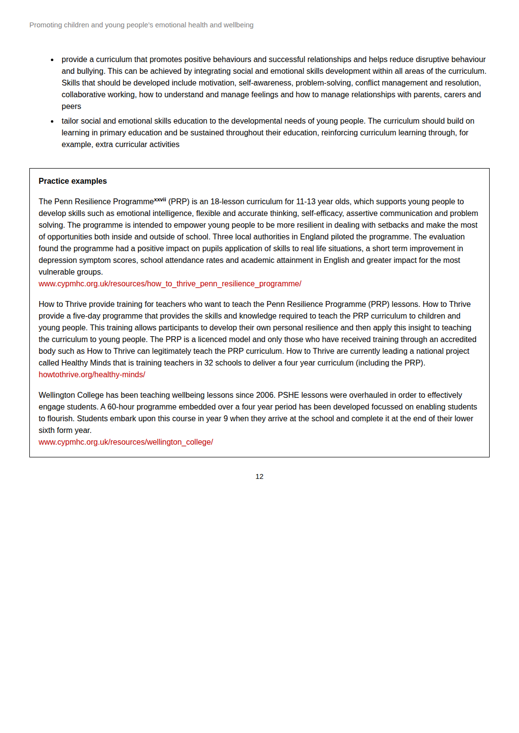Promoting children and young people’s emotional health and wellbeing
provide a curriculum that promotes positive behaviours and successful relationships and helps reduce disruptive behaviour and bullying. This can be achieved by integrating social and emotional skills development within all areas of the curriculum. Skills that should be developed include motivation, self-awareness, problem-solving, conflict management and resolution, collaborative working, how to understand and manage feelings and how to manage relationships with parents, carers and peers
tailor social and emotional skills education to the developmental needs of young people. The curriculum should build on learning in primary education and be sustained throughout their education, reinforcing curriculum learning through, for example, extra curricular activities
Practice examples
The Penn Resilience Programmexxvii (PRP) is an 18-lesson curriculum for 11-13 year olds, which supports young people to develop skills such as emotional intelligence, flexible and accurate thinking, self-efficacy, assertive communication and problem solving. The programme is intended to empower young people to be more resilient in dealing with setbacks and make the most of opportunities both inside and outside of school. Three local authorities in England piloted the programme. The evaluation found the programme had a positive impact on pupils application of skills to real life situations, a short term improvement in depression symptom scores, school attendance rates and academic attainment in English and greater impact for the most vulnerable groups.
www.cypmhc.org.uk/resources/how_to_thrive_penn_resilience_programme/
How to Thrive provide training for teachers who want to teach the Penn Resilience Programme (PRP) lessons. How to Thrive provide a five-day programme that provides the skills and knowledge required to teach the PRP curriculum to children and young people. This training allows participants to develop their own personal resilience and then apply this insight to teaching the curriculum to young people. The PRP is a licenced model and only those who have received training through an accredited body such as How to Thrive can legitimately teach the PRP curriculum. How to Thrive are currently leading a national project called Healthy Minds that is training teachers in 32 schools to deliver a four year curriculum (including the PRP).
howtothrive.org/healthy-minds/
Wellington College has been teaching wellbeing lessons since 2006. PSHE lessons were overhauled in order to effectively engage students. A 60-hour programme embedded over a four year period has been developed focussed on enabling students to flourish. Students embark upon this course in year 9 when they arrive at the school and complete it at the end of their lower sixth form year.
www.cypmhc.org.uk/resources/wellington_college/
12